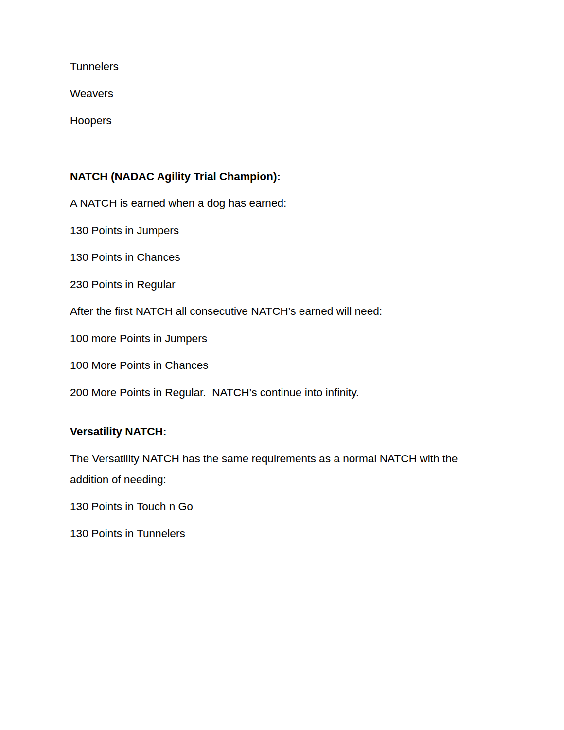Tunnelers
Weavers
Hoopers
NATCH (NADAC Agility Trial Champion):
A NATCH is earned when a dog has earned:
130 Points in Jumpers
130 Points in Chances
230 Points in Regular
After the first NATCH all consecutive NATCH’s earned will need:
100 more Points in Jumpers
100 More Points in Chances
200 More Points in Regular. NATCH’s continue into infinity.
Versatility NATCH:
The Versatility NATCH has the same requirements as a normal NATCH with the addition of needing:
130 Points in Touch n Go
130 Points in Tunnelers